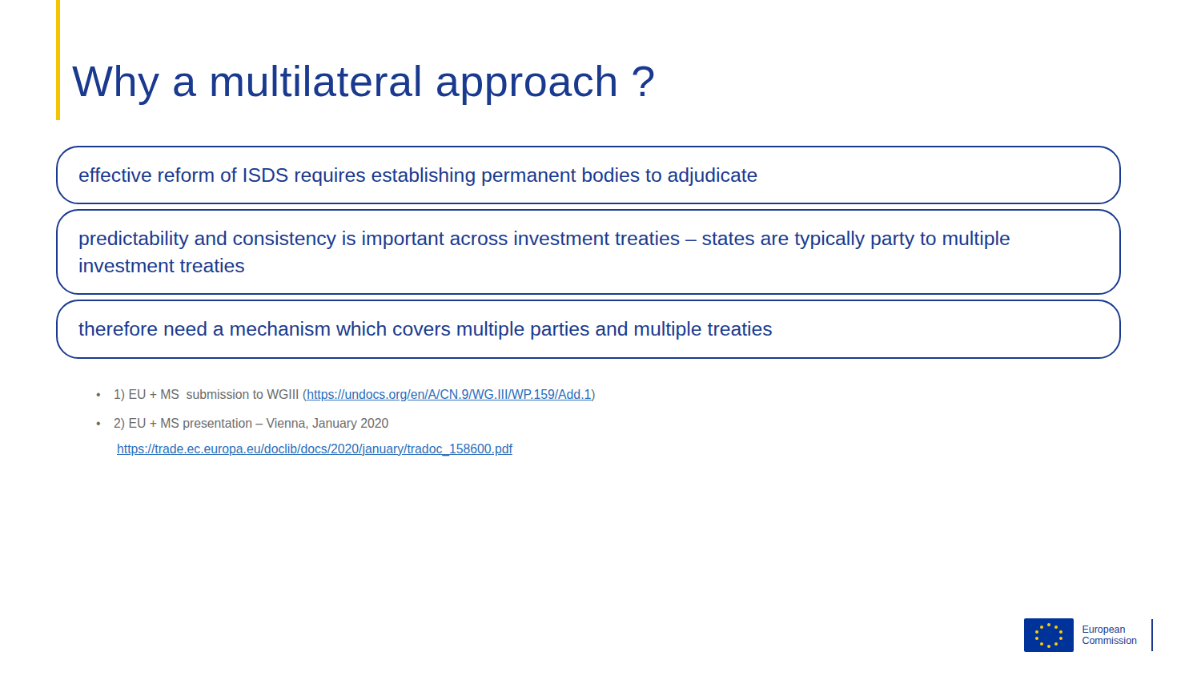Why a multilateral approach ?
effective reform of ISDS requires establishing permanent bodies to adjudicate
predictability and consistency is important across investment treaties – states are typically party to multiple investment treaties
therefore need a mechanism which covers multiple parties and multiple treaties
1) EU + MS submission to WGIII (https://undocs.org/en/A/CN.9/WG.III/WP.159/Add.1)
2) EU + MS presentation – Vienna, January 2020 https://trade.ec.europa.eu/doclib/docs/2020/january/tradoc_158600.pdf
European
Commission